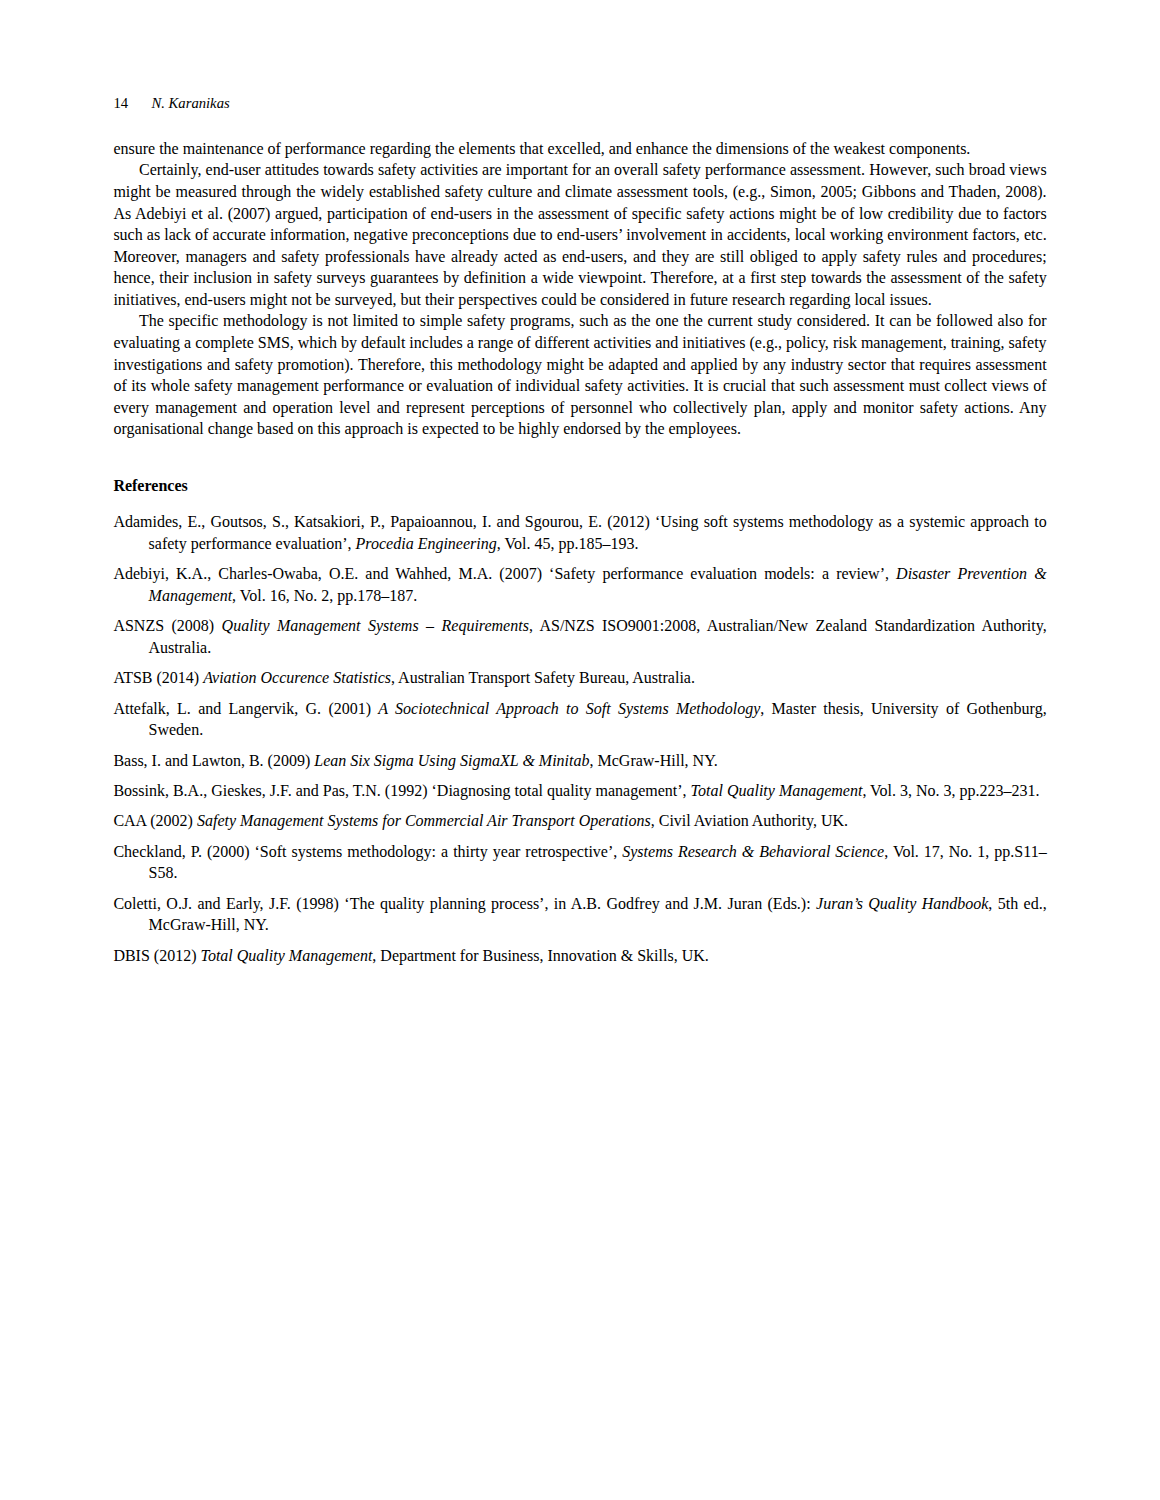14 N. Karanikas
ensure the maintenance of performance regarding the elements that excelled, and enhance the dimensions of the weakest components.
Certainly, end-user attitudes towards safety activities are important for an overall safety performance assessment. However, such broad views might be measured through the widely established safety culture and climate assessment tools, (e.g., Simon, 2005; Gibbons and Thaden, 2008). As Adebiyi et al. (2007) argued, participation of end-users in the assessment of specific safety actions might be of low credibility due to factors such as lack of accurate information, negative preconceptions due to end-users’ involvement in accidents, local working environment factors, etc. Moreover, managers and safety professionals have already acted as end-users, and they are still obliged to apply safety rules and procedures; hence, their inclusion in safety surveys guarantees by definition a wide viewpoint. Therefore, at a first step towards the assessment of the safety initiatives, end-users might not be surveyed, but their perspectives could be considered in future research regarding local issues.
The specific methodology is not limited to simple safety programs, such as the one the current study considered. It can be followed also for evaluating a complete SMS, which by default includes a range of different activities and initiatives (e.g., policy, risk management, training, safety investigations and safety promotion). Therefore, this methodology might be adapted and applied by any industry sector that requires assessment of its whole safety management performance or evaluation of individual safety activities. It is crucial that such assessment must collect views of every management and operation level and represent perceptions of personnel who collectively plan, apply and monitor safety actions. Any organisational change based on this approach is expected to be highly endorsed by the employees.
References
Adamides, E., Goutsos, S., Katsakiori, P., Papaioannou, I. and Sgourou, E. (2012) ‘Using soft systems methodology as a systemic approach to safety performance evaluation’, Procedia Engineering, Vol. 45, pp.185–193.
Adebiyi, K.A., Charles-Owaba, O.E. and Wahhed, M.A. (2007) ‘Safety performance evaluation models: a review’, Disaster Prevention & Management, Vol. 16, No. 2, pp.178–187.
ASNZS (2008) Quality Management Systems – Requirements, AS/NZS ISO9001:2008, Australian/New Zealand Standardization Authority, Australia.
ATSB (2014) Aviation Occurence Statistics, Australian Transport Safety Bureau, Australia.
Attefalk, L. and Langervik, G. (2001) A Sociotechnical Approach to Soft Systems Methodology, Master thesis, University of Gothenburg, Sweden.
Bass, I. and Lawton, B. (2009) Lean Six Sigma Using SigmaXL & Minitab, McGraw-Hill, NY.
Bossink, B.A., Gieskes, J.F. and Pas, T.N. (1992) ‘Diagnosing total quality management’, Total Quality Management, Vol. 3, No. 3, pp.223–231.
CAA (2002) Safety Management Systems for Commercial Air Transport Operations, Civil Aviation Authority, UK.
Checkland, P. (2000) ‘Soft systems methodology: a thirty year retrospective’, Systems Research & Behavioral Science, Vol. 17, No. 1, pp.S11–S58.
Coletti, O.J. and Early, J.F. (1998) ‘The quality planning process’, in A.B. Godfrey and J.M. Juran (Eds.): Juran’s Quality Handbook, 5th ed., McGraw-Hill, NY.
DBIS (2012) Total Quality Management, Department for Business, Innovation & Skills, UK.